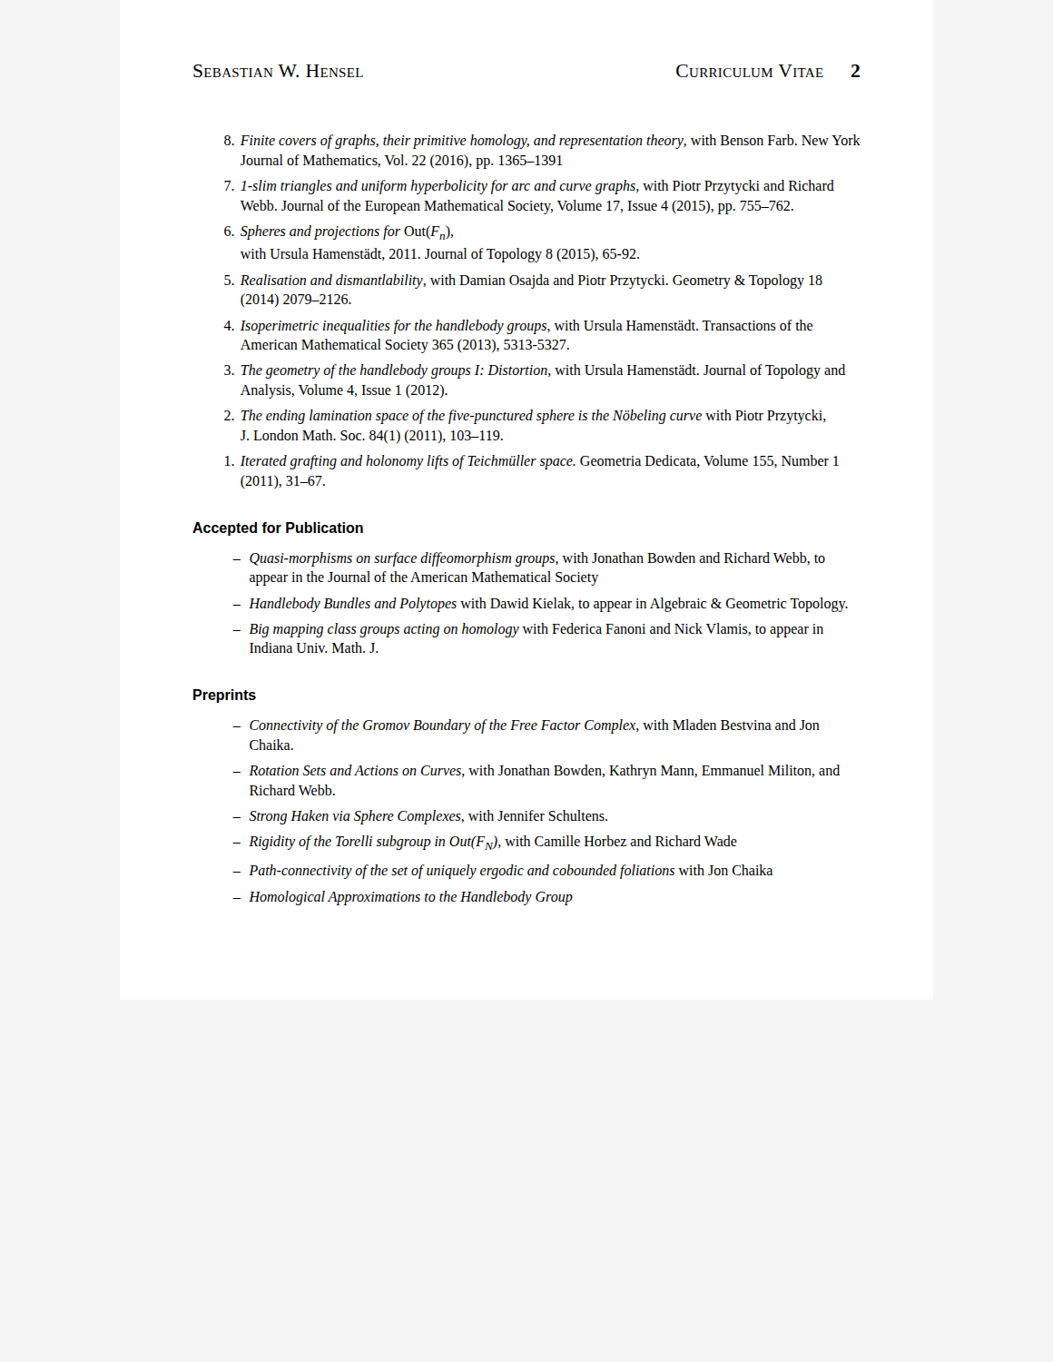Sebastian W. Hensel Curriculum Vitae 2
8. Finite covers of graphs, their primitive homology, and representation theory, with Benson Farb. New York Journal of Mathematics, Vol. 22 (2016), pp. 1365–1391
7. 1-slim triangles and uniform hyperbolicity for arc and curve graphs, with Piotr Przytycki and Richard Webb. Journal of the European Mathematical Society, Volume 17, Issue 4 (2015), pp. 755–762.
6. Spheres and projections for Out(Fn),
with Ursula Hamenstädt, 2011. Journal of Topology 8 (2015), 65-92.
5. Realisation and dismantlability, with Damian Osajda and Piotr Przytycki. Geometry & Topology 18 (2014) 2079–2126.
4. Isoperimetric inequalities for the handlebody groups, with Ursula Hamenstädt. Transactions of the American Mathematical Society 365 (2013), 5313-5327.
3. The geometry of the handlebody groups I: Distortion, with Ursula Hamenstädt. Journal of Topology and Analysis, Volume 4, Issue 1 (2012).
2. The ending lamination space of the five-punctured sphere is the Nöbeling curve with Piotr Przytycki,
J. London Math. Soc. 84(1) (2011), 103–119.
1. Iterated grafting and holonomy lifts of Teichmüller space. Geometria Dedicata, Volume 155, Number 1 (2011), 31–67.
Accepted for Publication
Quasi-morphisms on surface diffeomorphism groups, with Jonathan Bowden and Richard Webb, to appear in the Journal of the American Mathematical Society
Handlebody Bundles and Polytopes with Dawid Kielak, to appear in Algebraic & Geometric Topology.
Big mapping class groups acting on homology with Federica Fanoni and Nick Vlamis, to appear in Indiana Univ. Math. J.
Preprints
Connectivity of the Gromov Boundary of the Free Factor Complex, with Mladen Bestvina and Jon Chaika.
Rotation Sets and Actions on Curves, with Jonathan Bowden, Kathryn Mann, Emmanuel Militon, and Richard Webb.
Strong Haken via Sphere Complexes, with Jennifer Schultens.
Rigidity of the Torelli subgroup in Out(FN), with Camille Horbez and Richard Wade
Path-connectivity of the set of uniquely ergodic and cobounded foliations with Jon Chaika
Homological Approximations to the Handlebody Group